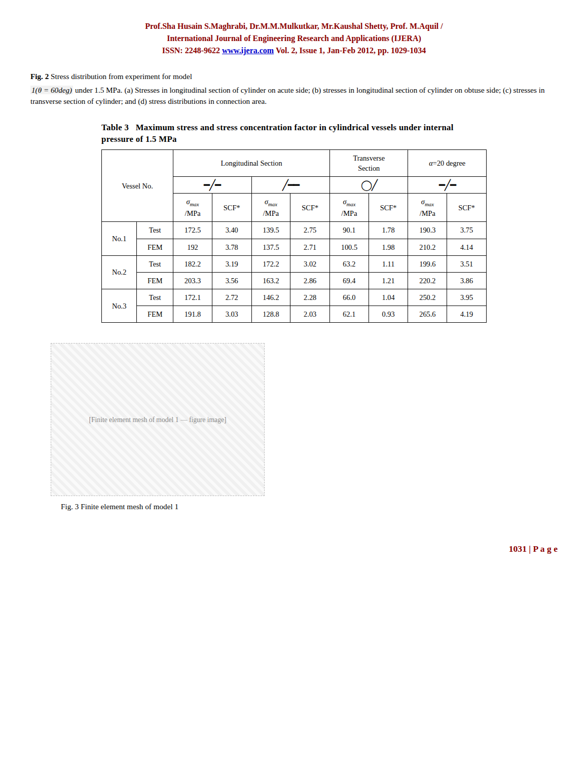Prof.Sha Husain S.Maghrabi, Dr.M.M.Mulkutkar, Mr.Kaushal Shetty, Prof. M.Aquil /
International Journal of Engineering Research and Applications (IJERA)
ISSN: 2248-9622 www.ijera.com Vol. 2, Issue 1, Jan-Feb 2012, pp. 1029-1034
Fig. 2 Stress distribution from experiment for model
1(θ = 60deg) under 1.5 MPa. (a) Stresses in longitudinal section of cylinder on acute side; (b) stresses in longitudinal section of cylinder on obtuse side; (c) stresses in transverse section of cylinder; and (d) stress distributions in connection area.
Table 3 Maximum stress and stress concentration factor in cylindrical vessels under internal pressure of 1.5 MPa
| Vessel No. | Longitudinal Section | Transverse Section | α =20 degree |
| --- | --- | --- | --- |
| ━╱━ | ╱━━ | ◯╱ | ━╱━ |
| σ max /MPa | SCF* | σ max /MPa | SCF* | σ max /MPa | SCF* | σ max /MPa | SCF* |
| No.1 | Test | 172.5 | 3.40 | 139.5 | 2.75 | 90.1 | 1.78 | 190.3 | 3.75 |
| FEM | 192 | 3.78 | 137.5 | 2.71 | 100.5 | 1.98 | 210.2 | 4.14 |
| No.2 | Test | 182.2 | 3.19 | 172.2 | 3.02 | 63.2 | 1.11 | 199.6 | 3.51 |
| FEM | 203.3 | 3.56 | 163.2 | 2.86 | 69.4 | 1.21 | 220.2 | 3.86 |
| No.3 | Test | 172.1 | 2.72 | 146.2 | 2.28 | 66.0 | 1.04 | 250.2 | 3.95 |
| FEM | 191.8 | 3.03 | 128.8 | 2.03 | 62.1 | 0.93 | 265.6 | 4.19 |
[Finite element mesh of model 1 — figure image]
Fig. 3 Finite element mesh of model 1
1031 | P a g e